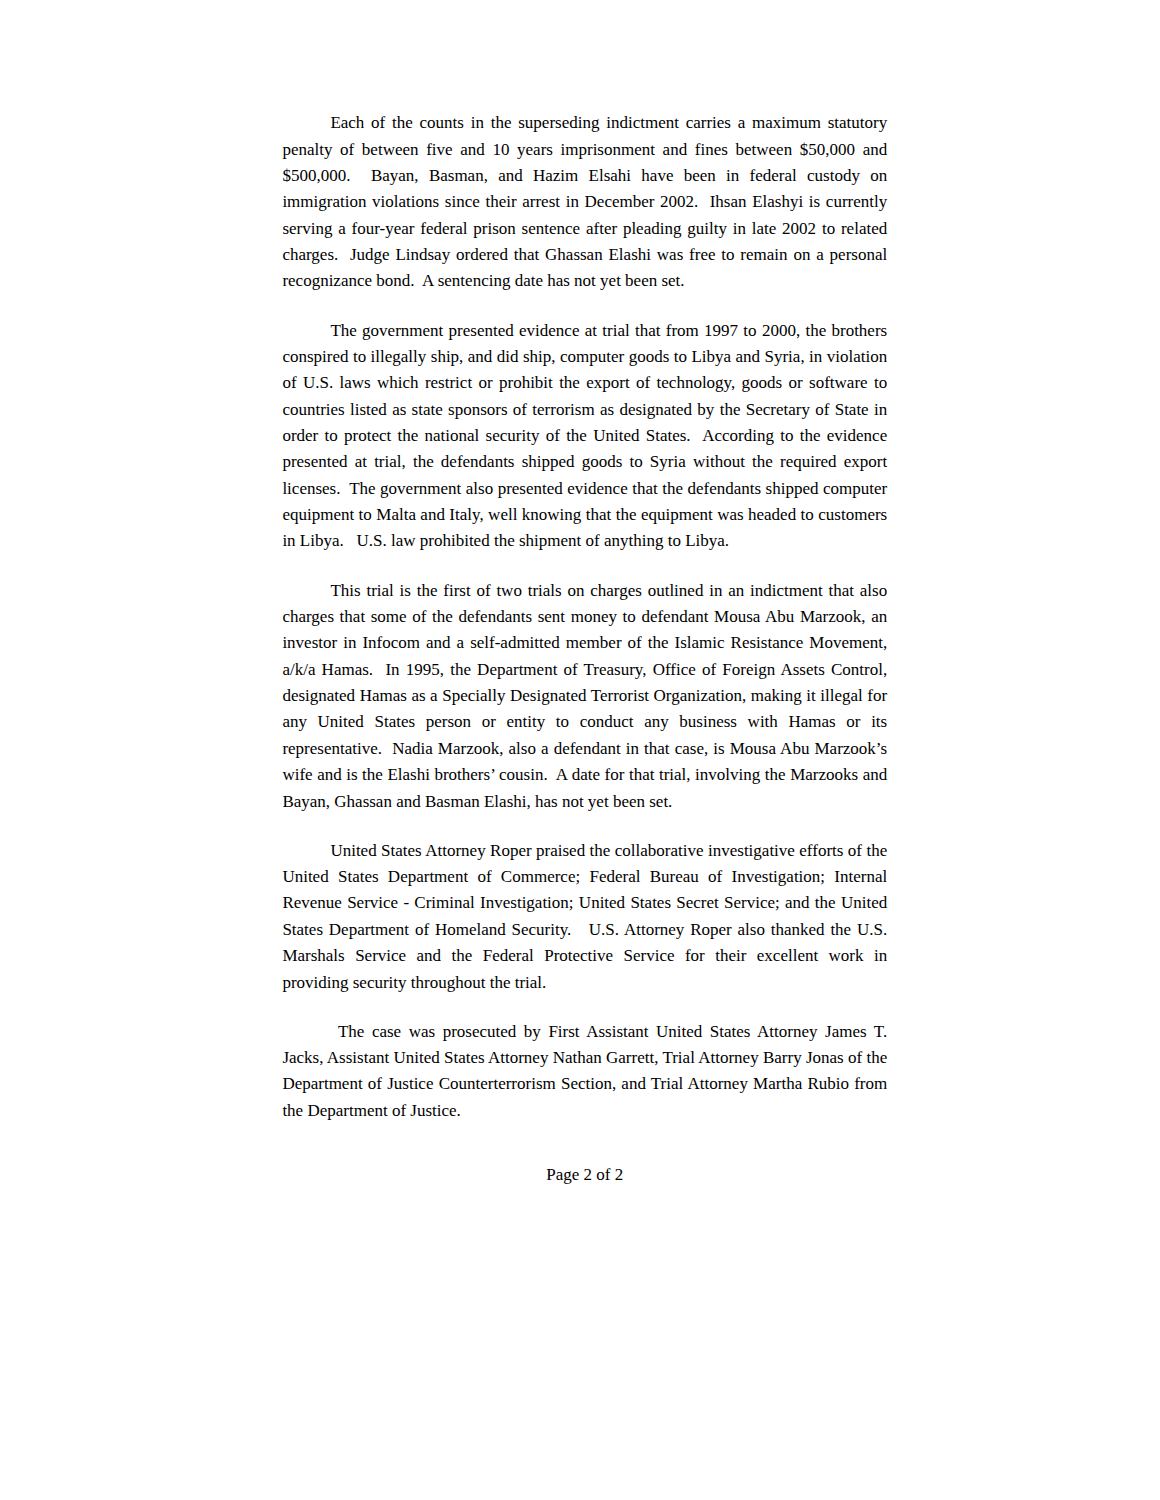Each of the counts in the superseding indictment carries a maximum statutory penalty of between five and 10 years imprisonment and fines between $50,000 and $500,000. Bayan, Basman, and Hazim Elsahi have been in federal custody on immigration violations since their arrest in December 2002. Ihsan Elashyi is currently serving a four-year federal prison sentence after pleading guilty in late 2002 to related charges. Judge Lindsay ordered that Ghassan Elashi was free to remain on a personal recognizance bond. A sentencing date has not yet been set.
The government presented evidence at trial that from 1997 to 2000, the brothers conspired to illegally ship, and did ship, computer goods to Libya and Syria, in violation of U.S. laws which restrict or prohibit the export of technology, goods or software to countries listed as state sponsors of terrorism as designated by the Secretary of State in order to protect the national security of the United States. According to the evidence presented at trial, the defendants shipped goods to Syria without the required export licenses. The government also presented evidence that the defendants shipped computer equipment to Malta and Italy, well knowing that the equipment was headed to customers in Libya. U.S. law prohibited the shipment of anything to Libya.
This trial is the first of two trials on charges outlined in an indictment that also charges that some of the defendants sent money to defendant Mousa Abu Marzook, an investor in Infocom and a self-admitted member of the Islamic Resistance Movement, a/k/a Hamas. In 1995, the Department of Treasury, Office of Foreign Assets Control, designated Hamas as a Specially Designated Terrorist Organization, making it illegal for any United States person or entity to conduct any business with Hamas or its representative. Nadia Marzook, also a defendant in that case, is Mousa Abu Marzook’s wife and is the Elashi brothers’ cousin. A date for that trial, involving the Marzooks and Bayan, Ghassan and Basman Elashi, has not yet been set.
United States Attorney Roper praised the collaborative investigative efforts of the United States Department of Commerce; Federal Bureau of Investigation; Internal Revenue Service - Criminal Investigation; United States Secret Service; and the United States Department of Homeland Security. U.S. Attorney Roper also thanked the U.S. Marshals Service and the Federal Protective Service for their excellent work in providing security throughout the trial.
The case was prosecuted by First Assistant United States Attorney James T. Jacks, Assistant United States Attorney Nathan Garrett, Trial Attorney Barry Jonas of the Department of Justice Counterterrorism Section, and Trial Attorney Martha Rubio from the Department of Justice.
Page 2 of 2